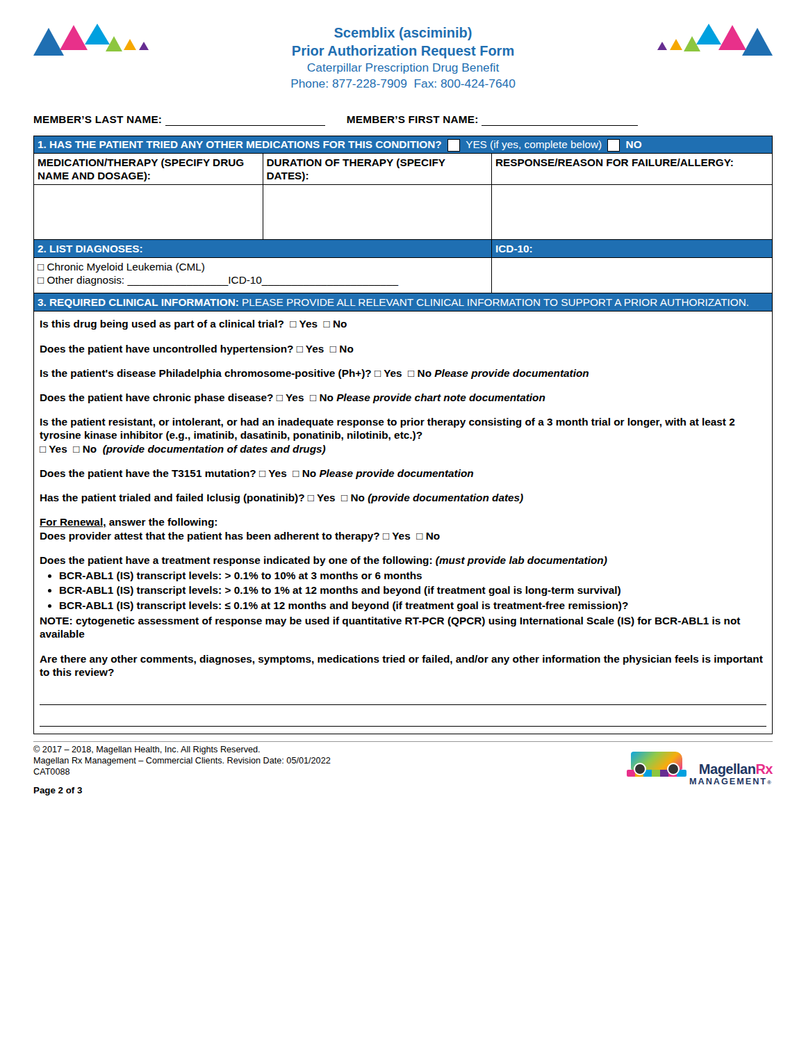Scemblix (asciminib)
Prior Authorization Request Form
Caterpillar Prescription Drug Benefit
Phone: 877-228-7909 Fax: 800-424-7640
MEMBER’S LAST NAME: MEMBER’S FIRST NAME:
| 1. HAS THE PATIENT TRIED ANY OTHER MEDICATIONS FOR THIS CONDITION? YES (if yes, complete below) NO |
| MEDICATION/THERAPY (SPECIFY DRUG NAME AND DOSAGE): | DURATION OF THERAPY (SPECIFY DATES): | RESPONSE/REASON FOR FAILURE/ALLERGY: |
| 2. LIST DIAGNOSES: | ICD-10: |
| □ Chronic Myeloid Leukemia (CML) □ Other diagnosis: _________________ICD-10_______________________ | |
| 3. REQUIRED CLINICAL INFORMATION: PLEASE PROVIDE ALL RELEVANT CLINICAL INFORMATION TO SUPPORT A PRIOR AUTHORIZATION. |
Is this drug being used as part of a clinical trial? □ Yes □ No
Does the patient have uncontrolled hypertension? □ Yes □ No
Is the patient's disease Philadelphia chromosome-positive (Ph+)? □ Yes □ No Please provide documentation
Does the patient have chronic phase disease? □ Yes □ No Please provide chart note documentation
Is the patient resistant, or intolerant, or had an inadequate response to prior therapy consisting of a 3 month trial or longer, with at least 2 tyrosine kinase inhibitor (e.g., imatinib, dasatinib, ponatinib, nilotinib, etc.)?
□ Yes □ No (provide documentation of dates and drugs)
Does the patient have the T3151 mutation? □ Yes □ No Please provide documentation
Has the patient trialed and failed Iclusig (ponatinib)? □ Yes □ No (provide documentation dates)
For Renewal, answer the following:
Does provider attest that the patient has been adherent to therapy? □ Yes □ No
Does the patient have a treatment response indicated by one of the following: (must provide lab documentation)
BCR-ABL1 (IS) transcript levels: > 0.1% to 10% at 3 months or 6 months
BCR-ABL1 (IS) transcript levels: > 0.1% to 1% at 12 months and beyond (if treatment goal is long-term survival)
BCR-ABL1 (IS) transcript levels: ≤ 0.1% at 12 months and beyond (if treatment goal is treatment-free remission)?
NOTE: cytogenetic assessment of response may be used if quantitative RT-PCR (QPCR) using International Scale (IS) for BCR-ABL1 is not available
Are there any other comments, diagnoses, symptoms, medications tried or failed, and/or any other information the physician feels is important to this review?
© 2017 – 2018, Magellan Health, Inc. All Rights Reserved.
Magellan Rx Management – Commercial Clients. Revision Date: 05/01/2022
CAT0088
Page 2 of 3
MagellanRx MANAGEMENT®